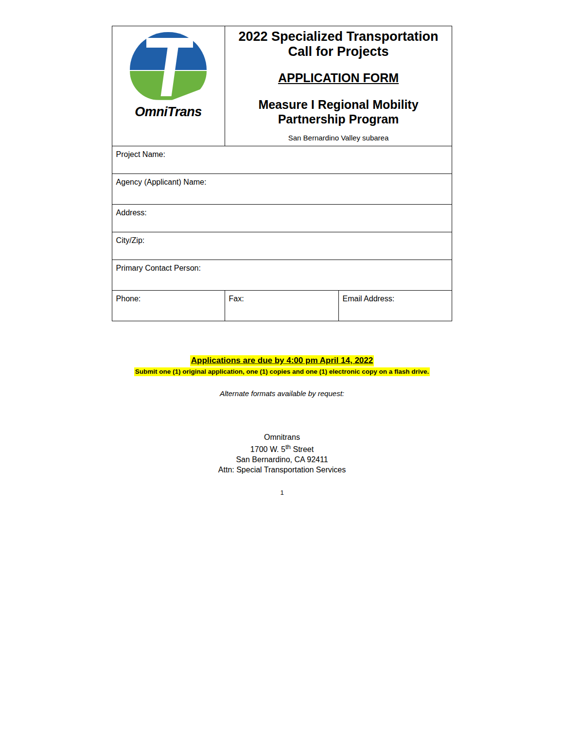| OmniTrans | 2022 Specialized Transportation Call for Projects APPLICATION FORM Measure I Regional Mobility Partnership Program San Bernardino Valley subarea |
| Project Name: |
| Agency (Applicant) Name: |
| Address: |
| City/Zip: |
| Primary Contact Person: |
| Phone: | Fax: | Email Address: |
Applications are due by 4:00 pm April 14, 2022
Submit one (1) original application, one (1) copies and one (1) electronic copy on a flash drive.
Alternate formats available by request:
Omnitrans
1700 W. 5th Street
San Bernardino, CA 92411
Attn: Special Transportation Services
1